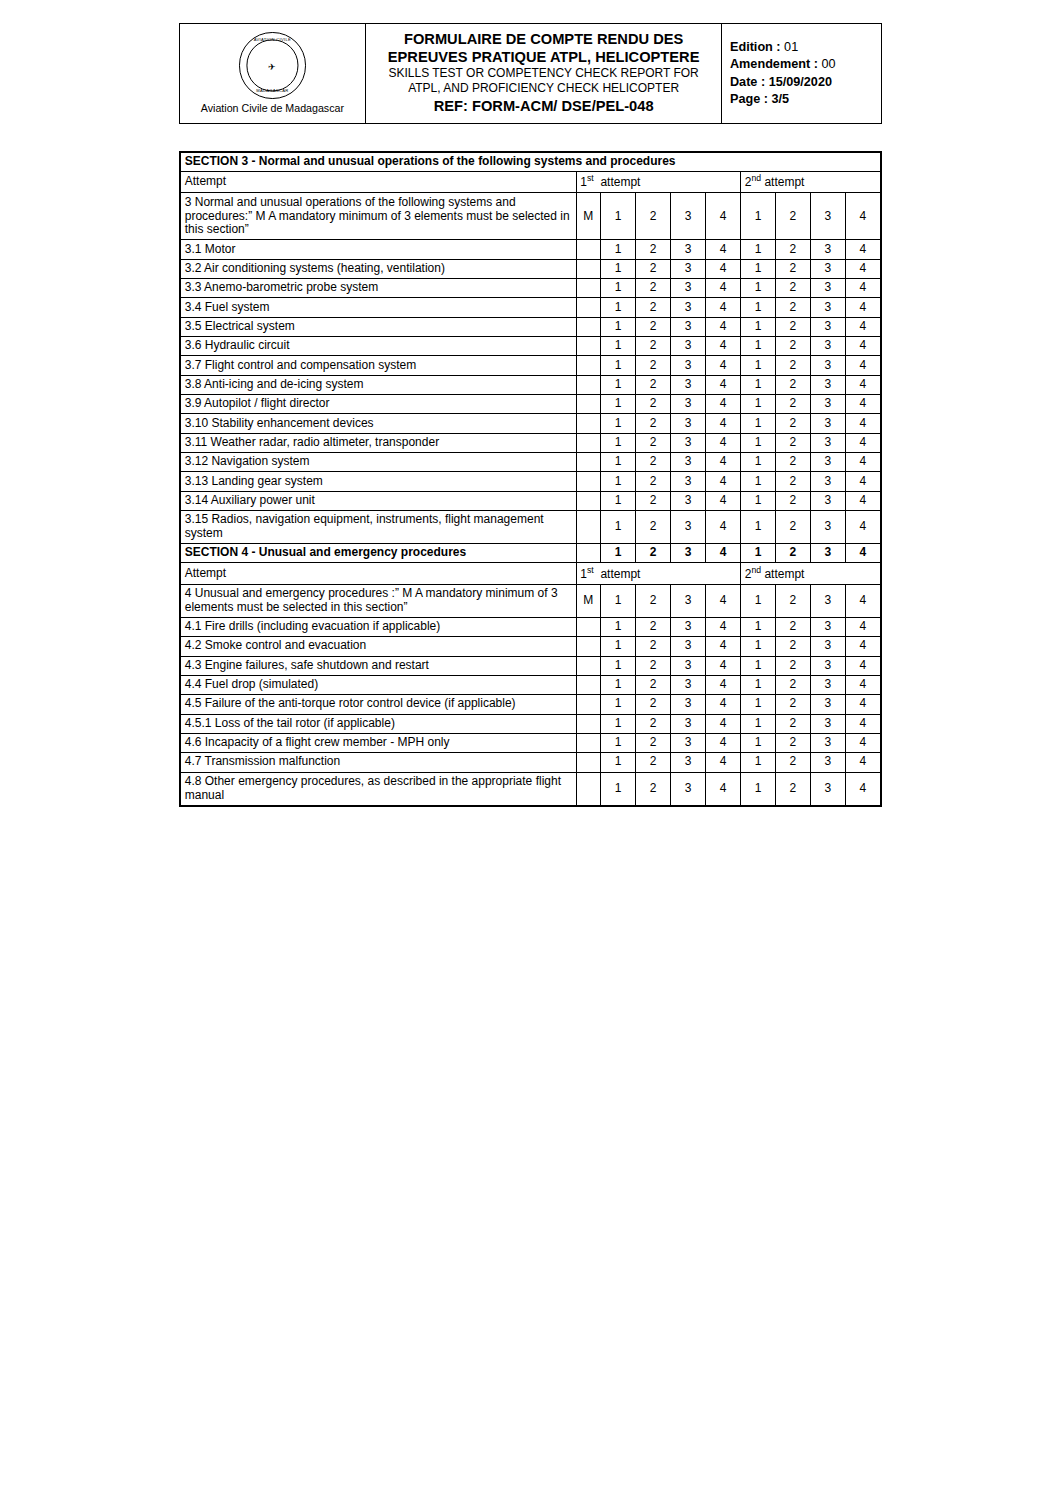| AVIATION CIVILE ✈ MADAGASCAR Aviation Civile de Madagascar | FORMULAIRE DE COMPTE RENDU DES EPREUVES PRATIQUE ATPL, HELICOPTERE SKILLS TEST OR COMPETENCY CHECK REPORT FOR ATPL, AND PROFICIENCY CHECK HELICOPTER REF: FORM-ACM/ DSE/PEL-048 | Edition : 01 Amendement : 00 Date : 15/09/2020 Page : 3/5 |
| SECTION 3 - Normal and unusual operations of the following systems and procedures |
| Attempt | 1 st attempt | 2 nd attempt |
| 3 Normal and unusual operations of the following systems and procedures:” M A mandatory minimum of 3 elements must be selected in this section” | M | 1 | 2 | 3 | 4 | 1 | 2 | 3 | 4 |
| 3.1 Motor | | 1 | 2 | 3 | 4 | 1 | 2 | 3 | 4 |
| 3.2 Air conditioning systems (heating, ventilation) | | 1 | 2 | 3 | 4 | 1 | 2 | 3 | 4 |
| 3.3 Anemo-barometric probe system | | 1 | 2 | 3 | 4 | 1 | 2 | 3 | 4 |
| 3.4 Fuel system | | 1 | 2 | 3 | 4 | 1 | 2 | 3 | 4 |
| 3.5 Electrical system | | 1 | 2 | 3 | 4 | 1 | 2 | 3 | 4 |
| 3.6 Hydraulic circuit | | 1 | 2 | 3 | 4 | 1 | 2 | 3 | 4 |
| 3.7 Flight control and compensation system | | 1 | 2 | 3 | 4 | 1 | 2 | 3 | 4 |
| 3.8 Anti-icing and de-icing system | | 1 | 2 | 3 | 4 | 1 | 2 | 3 | 4 |
| 3.9 Autopilot / flight director | | 1 | 2 | 3 | 4 | 1 | 2 | 3 | 4 |
| 3.10 Stability enhancement devices | | 1 | 2 | 3 | 4 | 1 | 2 | 3 | 4 |
| 3.11 Weather radar, radio altimeter, transponder | | 1 | 2 | 3 | 4 | 1 | 2 | 3 | 4 |
| 3.12 Navigation system | | 1 | 2 | 3 | 4 | 1 | 2 | 3 | 4 |
| 3.13 Landing gear system | | 1 | 2 | 3 | 4 | 1 | 2 | 3 | 4 |
| 3.14 Auxiliary power unit | | 1 | 2 | 3 | 4 | 1 | 2 | 3 | 4 |
| 3.15 Radios, navigation equipment, instruments, flight management system | | 1 | 2 | 3 | 4 | 1 | 2 | 3 | 4 |
| SECTION 4 - Unusual and emergency procedures | | 1 | 2 | 3 | 4 | 1 | 2 | 3 | 4 |
| Attempt | 1 st attempt | 2 nd attempt |
| 4 Unusual and emergency procedures :” M A mandatory minimum of 3 elements must be selected in this section” | M | 1 | 2 | 3 | 4 | 1 | 2 | 3 | 4 |
| 4.1 Fire drills (including evacuation if applicable) | | 1 | 2 | 3 | 4 | 1 | 2 | 3 | 4 |
| 4.2 Smoke control and evacuation | | 1 | 2 | 3 | 4 | 1 | 2 | 3 | 4 |
| 4.3 Engine failures, safe shutdown and restart | | 1 | 2 | 3 | 4 | 1 | 2 | 3 | 4 |
| 4.4 Fuel drop (simulated) | | 1 | 2 | 3 | 4 | 1 | 2 | 3 | 4 |
| 4.5 Failure of the anti-torque rotor control device (if applicable) | | 1 | 2 | 3 | 4 | 1 | 2 | 3 | 4 |
| 4.5.1 Loss of the tail rotor (if applicable) | | 1 | 2 | 3 | 4 | 1 | 2 | 3 | 4 |
| 4.6 Incapacity of a flight crew member - MPH only | | 1 | 2 | 3 | 4 | 1 | 2 | 3 | 4 |
| 4.7 Transmission malfunction | | 1 | 2 | 3 | 4 | 1 | 2 | 3 | 4 |
| 4.8 Other emergency procedures, as described in the appropriate flight manual | | 1 | 2 | 3 | 4 | 1 | 2 | 3 | 4 |